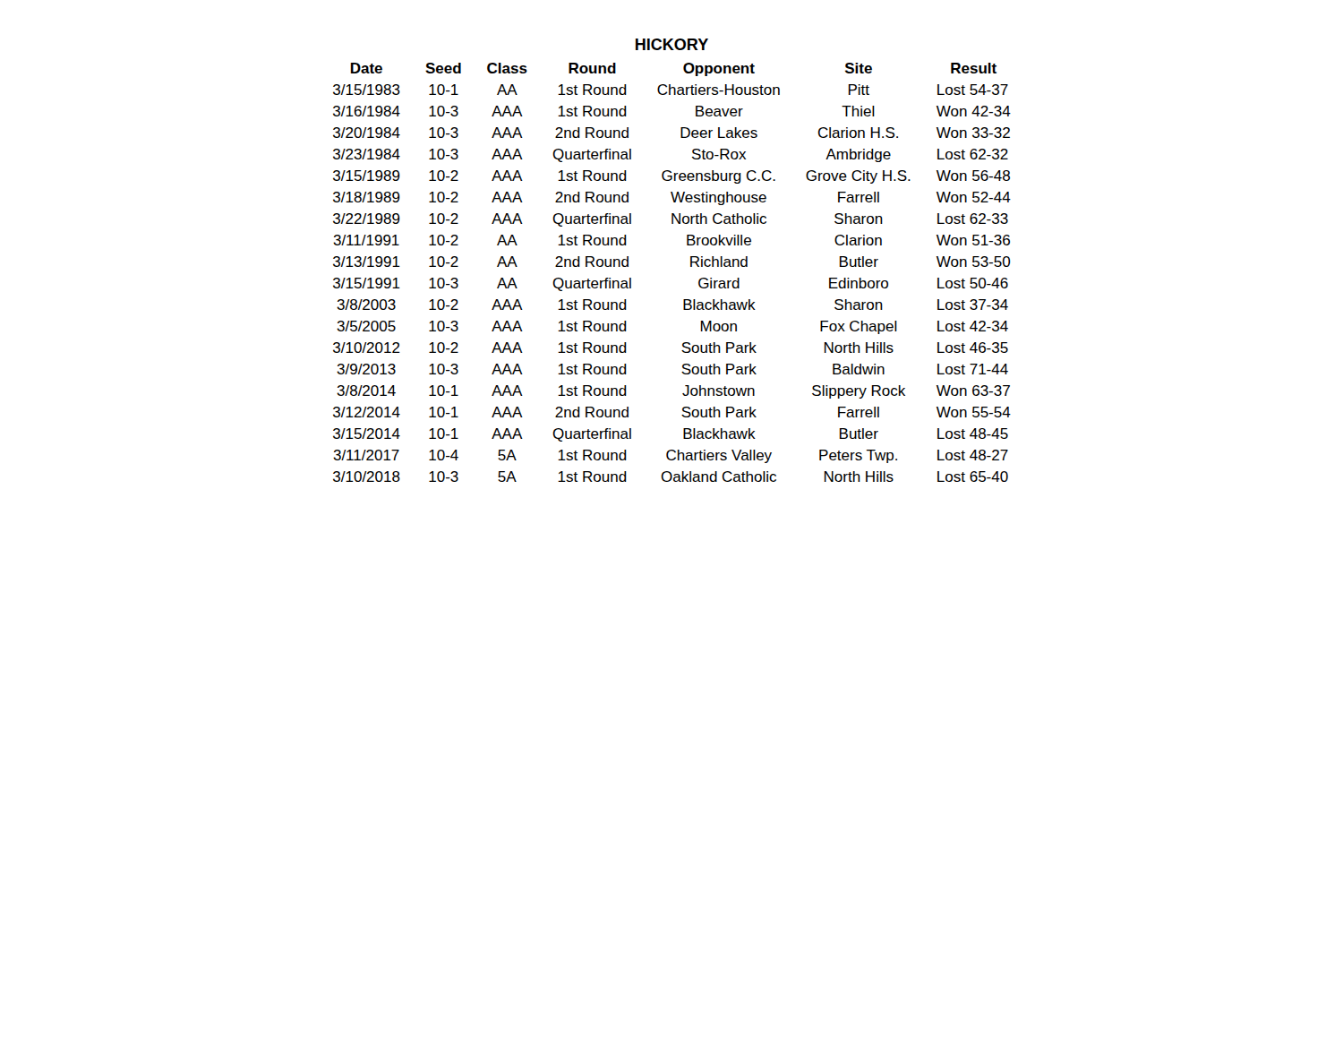HICKORY
| Date | Seed | Class | Round | Opponent | Site | Result |
| --- | --- | --- | --- | --- | --- | --- |
| 3/15/1983 | 10-1 | AA | 1st Round | Chartiers-Houston | Pitt | Lost 54-37 |
| 3/16/1984 | 10-3 | AAA | 1st Round | Beaver | Thiel | Won 42-34 |
| 3/20/1984 | 10-3 | AAA | 2nd Round | Deer Lakes | Clarion H.S. | Won 33-32 |
| 3/23/1984 | 10-3 | AAA | Quarterfinal | Sto-Rox | Ambridge | Lost 62-32 |
| 3/15/1989 | 10-2 | AAA | 1st Round | Greensburg C.C. | Grove City H.S. | Won 56-48 |
| 3/18/1989 | 10-2 | AAA | 2nd Round | Westinghouse | Farrell | Won 52-44 |
| 3/22/1989 | 10-2 | AAA | Quarterfinal | North Catholic | Sharon | Lost 62-33 |
| 3/11/1991 | 10-2 | AA | 1st Round | Brookville | Clarion | Won 51-36 |
| 3/13/1991 | 10-2 | AA | 2nd Round | Richland | Butler | Won 53-50 |
| 3/15/1991 | 10-3 | AA | Quarterfinal | Girard | Edinboro | Lost 50-46 |
| 3/8/2003 | 10-2 | AAA | 1st Round | Blackhawk | Sharon | Lost 37-34 |
| 3/5/2005 | 10-3 | AAA | 1st Round | Moon | Fox Chapel | Lost 42-34 |
| 3/10/2012 | 10-2 | AAA | 1st Round | South Park | North Hills | Lost 46-35 |
| 3/9/2013 | 10-3 | AAA | 1st Round | South Park | Baldwin | Lost 71-44 |
| 3/8/2014 | 10-1 | AAA | 1st Round | Johnstown | Slippery Rock | Won 63-37 |
| 3/12/2014 | 10-1 | AAA | 2nd Round | South Park | Farrell | Won 55-54 |
| 3/15/2014 | 10-1 | AAA | Quarterfinal | Blackhawk | Butler | Lost 48-45 |
| 3/11/2017 | 10-4 | 5A | 1st Round | Chartiers Valley | Peters Twp. | Lost 48-27 |
| 3/10/2018 | 10-3 | 5A | 1st Round | Oakland Catholic | North Hills | Lost 65-40 |